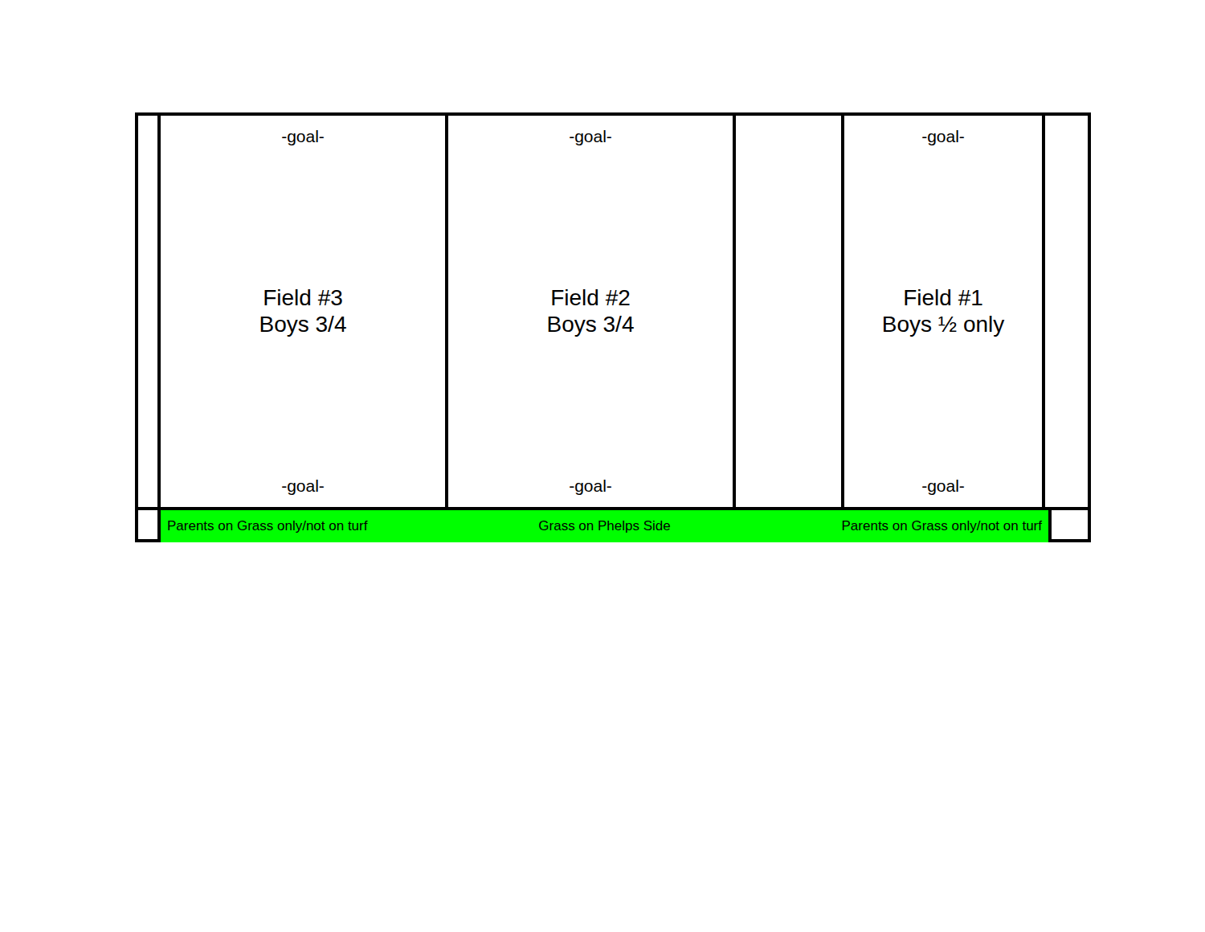-goal-
Field #3
Boys 3/4
-goal-
-goal-
Field #2
Boys 3/4
-goal-
-goal-
Field #1
Boys ½ only
-goal-
Parents on Grass only/not on turf Grass on Phelps Side Parents on Grass only/not on turf